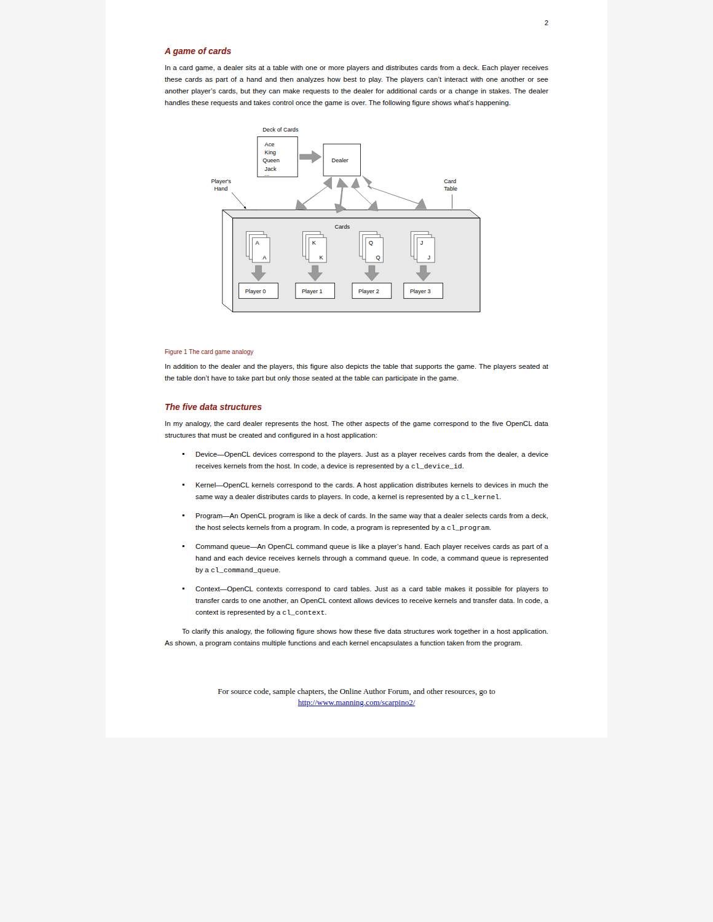2
A game of cards
In a card game, a dealer sits at a table with one or more players and distributes cards from a deck. Each player receives these cards as part of a hand and then analyzes how best to play. The players can’t interact with one another or see another player’s cards, but they can make requests to the dealer for additional cards or a change in stakes. The dealer handles these requests and takes control once the game is over. The following figure shows what’s happening.
Deck of Cards Ace King Queen Jack ... Dealer Player's Hand Card Table Cards A A K K Q Q J J Player 0 Player 1 Player 2 Player 3
Figure 1 The card game analogy
In addition to the dealer and the players, this figure also depicts the table that supports the game. The players seated at the table don’t have to take part but only those seated at the table can participate in the game.
The five data structures
In my analogy, the card dealer represents the host. The other aspects of the game correspond to the five OpenCL data structures that must be created and configured in a host application:
Device—OpenCL devices correspond to the players. Just as a player receives cards from the dealer, a device receives kernels from the host. In code, a device is represented by a cl_device_id.
Kernel—OpenCL kernels correspond to the cards. A host application distributes kernels to devices in much the same way a dealer distributes cards to players. In code, a kernel is represented by a cl_kernel.
Program—An OpenCL program is like a deck of cards. In the same way that a dealer selects cards from a deck, the host selects kernels from a program. In code, a program is represented by a cl_program.
Command queue—An OpenCL command queue is like a player’s hand. Each player receives cards as part of a hand and each device receives kernels through a command queue. In code, a command queue is represented by a cl_command_queue.
Context—OpenCL contexts correspond to card tables. Just as a card table makes it possible for players to transfer cards to one another, an OpenCL context allows devices to receive kernels and transfer data. In code, a context is represented by a cl_context.
To clarify this analogy, the following figure shows how these five data structures work together in a host application. As shown, a program contains multiple functions and each kernel encapsulates a function taken from the program.
For source code, sample chapters, the Online Author Forum, and other resources, go to
http://www.manning.com/scarpino2/